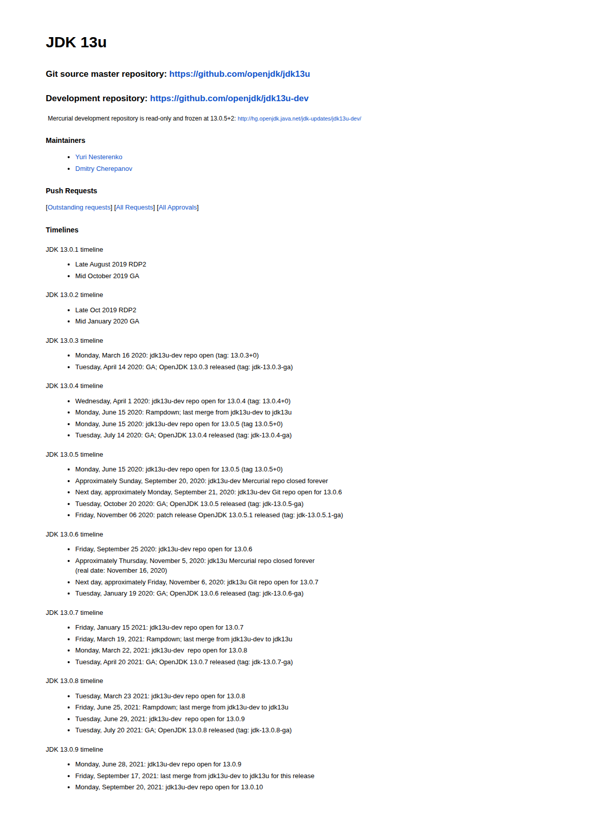JDK 13u
Git source master repository: https://github.com/openjdk/jdk13u
Development repository: https://github.com/openjdk/jdk13u-dev
Mercurial development repository is read-only and frozen at 13.0.5+2: http://hg.openjdk.java.net/jdk-updates/jdk13u-dev/
Maintainers
Yuri Nesterenko
Dmitry Cherepanov
Push Requests
[Outstanding requests] [All Requests] [All Approvals]
Timelines
JDK 13.0.1 timeline
Late August 2019 RDP2
Mid October 2019 GA
JDK 13.0.2 timeline
Late Oct 2019 RDP2
Mid January 2020 GA
JDK 13.0.3 timeline
Monday, March 16 2020: jdk13u-dev repo open (tag: 13.0.3+0)
Tuesday, April 14 2020: GA; OpenJDK 13.0.3 released (tag: jdk-13.0.3-ga)
JDK 13.0.4 timeline
Wednesday, April 1 2020: jdk13u-dev repo open for 13.0.4 (tag: 13.0.4+0)
Monday, June 15 2020: Rampdown; last merge from jdk13u-dev to jdk13u
Monday, June 15 2020: jdk13u-dev repo open for 13.0.5 (tag 13.0.5+0)
Tuesday, July 14 2020: GA; OpenJDK 13.0.4 released (tag: jdk-13.0.4-ga)
JDK 13.0.5 timeline
Monday, June 15 2020: jdk13u-dev repo open for 13.0.5 (tag 13.0.5+0)
Approximately Sunday, September 20, 2020: jdk13u-dev Mercurial repo closed forever
Next day, approximately Monday, September 21, 2020: jdk13u-dev Git repo open for 13.0.6
Tuesday, October 20 2020: GA; OpenJDK 13.0.5 released (tag: jdk-13.0.5-ga)
Friday, November 06 2020: patch release OpenJDK 13.0.5.1 released (tag: jdk-13.0.5.1-ga)
JDK 13.0.6 timeline
Friday, September 25 2020: jdk13u-dev repo open for 13.0.6
Approximately Thursday, November 5, 2020: jdk13u Mercurial repo closed forever
(real date: November 16, 2020)
Next day, approximately Friday, November 6, 2020: jdk13u Git repo open for 13.0.7
Tuesday, January 19 2020: GA; OpenJDK 13.0.6 released (tag: jdk-13.0.6-ga)
JDK 13.0.7 timeline
Friday, January 15 2021: jdk13u-dev repo open for 13.0.7
Friday, March 19, 2021: Rampdown; last merge from jdk13u-dev to jdk13u
Monday, March 22, 2021: jdk13u-dev repo open for 13.0.8
Tuesday, April 20 2021: GA; OpenJDK 13.0.7 released (tag: jdk-13.0.7-ga)
JDK 13.0.8 timeline
Tuesday, March 23 2021: jdk13u-dev repo open for 13.0.8
Friday, June 25, 2021: Rampdown; last merge from jdk13u-dev to jdk13u
Tuesday, June 29, 2021: jdk13u-dev repo open for 13.0.9
Tuesday, July 20 2021: GA; OpenJDK 13.0.8 released (tag: jdk-13.0.8-ga)
JDK 13.0.9 timeline
Monday, June 28, 2021: jdk13u-dev repo open for 13.0.9
Friday, September 17, 2021: last merge from jdk13u-dev to jdk13u for this release
Monday, September 20, 2021: jdk13u-dev repo open for 13.0.10